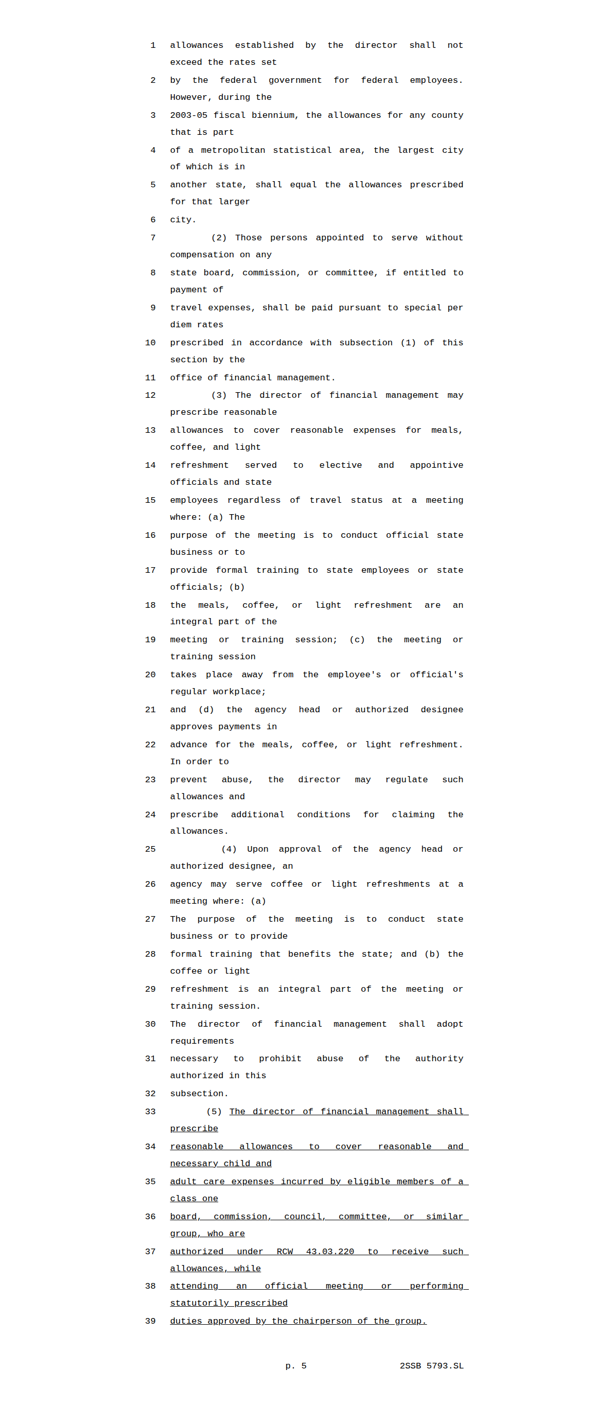| 1 | allowances established by the director shall not exceed the rates set |
| 2 | by the federal government for federal employees. However, during the |
| 3 | 2003-05 fiscal biennium, the allowances for any county that is part |
| 4 | of a metropolitan statistical area, the largest city of which is in |
| 5 | another state, shall equal the allowances prescribed for that larger |
| 6 | city. |
| 7 | (2) Those persons appointed to serve without compensation on any |
| 8 | state board, commission, or committee, if entitled to payment of |
| 9 | travel expenses, shall be paid pursuant to special per diem rates |
| 10 | prescribed in accordance with subsection (1) of this section by the |
| 11 | office of financial management. |
| 12 | (3) The director of financial management may prescribe reasonable |
| 13 | allowances to cover reasonable expenses for meals, coffee, and light |
| 14 | refreshment served to elective and appointive officials and state |
| 15 | employees regardless of travel status at a meeting where: (a) The |
| 16 | purpose of the meeting is to conduct official state business or to |
| 17 | provide formal training to state employees or state officials; (b) |
| 18 | the meals, coffee, or light refreshment are an integral part of the |
| 19 | meeting or training session; (c) the meeting or training session |
| 20 | takes place away from the employee's or official's regular workplace; |
| 21 | and (d) the agency head or authorized designee approves payments in |
| 22 | advance for the meals, coffee, or light refreshment. In order to |
| 23 | prevent abuse, the director may regulate such allowances and |
| 24 | prescribe additional conditions for claiming the allowances. |
| 25 | (4) Upon approval of the agency head or authorized designee, an |
| 26 | agency may serve coffee or light refreshments at a meeting where: (a) |
| 27 | The purpose of the meeting is to conduct state business or to provide |
| 28 | formal training that benefits the state; and (b) the coffee or light |
| 29 | refreshment is an integral part of the meeting or training session. |
| 30 | The director of financial management shall adopt requirements |
| 31 | necessary to prohibit abuse of the authority authorized in this |
| 32 | subsection. |
| 33 | (5) The director of financial management shall prescribe |
| 34 | reasonable allowances to cover reasonable and necessary child and |
| 35 | adult care expenses incurred by eligible members of a class one |
| 36 | board, commission, council, committee, or similar group, who are |
| 37 | authorized under RCW 43.03.220 to receive such allowances, while |
| 38 | attending an official meeting or performing statutorily prescribed |
| 39 | duties approved by the chairperson of the group. |
p. 5
2SSB 5793.SL